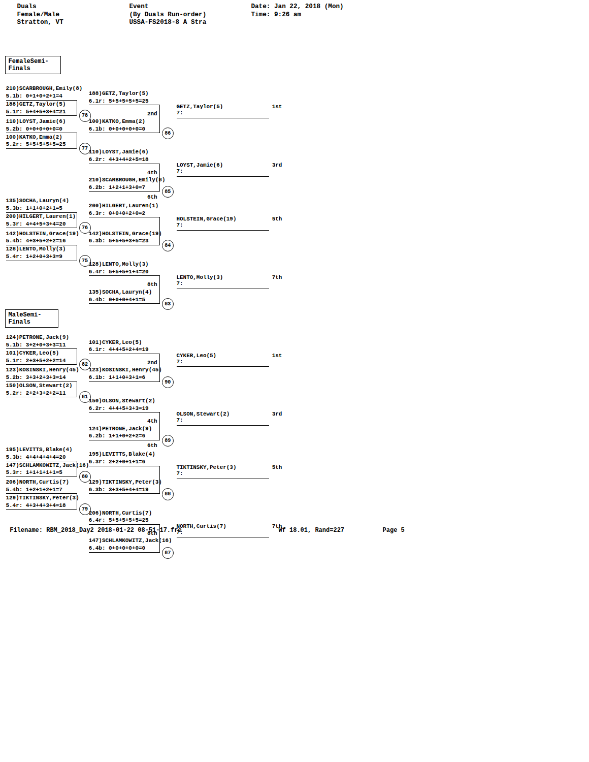Duals
Event
Date: Jan 22, 2018 (Mon)
Female/Male
(By Duals Run-order)
Time: 9:26 am
Stratton, VT
USSA-FS2018-8 A Stra
FemaleSemi-Finals
210)SCARBROUGH,Emily(8) 5.1b: 0+1+0+2+1=4
188)GETZ,Taylor(5) 5.1r: 5+4+5+3+4=21
78
110)LOYST,Jamie(6) 5.2b: 0+0+0+0+0=0
100)KATKO,Emma(2) 5.2r: 5+5+5+5+5=25
77
188)GETZ,Taylor(5) 6.1r: 5+5+5+5+5=25
100)KATKO,Emma(2) 6.1b: 0+0+0+0+0=0
86
2nd
GETZ,Taylor(5) 7:
1st
110)LOYST,Jamie(6) 6.2r: 4+3+4+2+5=18
210)SCARBROUGH,Emily(8) 6.2b: 1+2+1+3+0=7
85
4th
LOYST,Jamie(6) 7:
3rd
135)SOCHA,Lauryn(4) 5.3b: 1+1+0+2+1=5
200)HILGERT,Lauren(1) 5.3r: 4+4+5+3+4=20
76
142)HOLSTEIN,Grace(19) 5.4b: 4+3+5+2+2=16
128)LENTO,Molly(3) 5.4r: 1+2+0+3+3=9
75
200)HILGERT,Lauren(1) 6.3r: 0+0+0+2+0=2
142)HOLSTEIN,Grace(19) 6.3b: 5+5+5+3+5=23
84
6th
HOLSTEIN,Grace(19) 7:
5th
128)LENTO,Molly(3) 6.4r: 5+5+5+1+4=20
135)SOCHA,Lauryn(4) 6.4b: 0+0+0+4+1=5
83
8th
LENTO,Molly(3) 7:
7th
MaleSemi-Finals
124)PETRONE,Jack(9) 5.1b: 3+2+0+3+3=11
101)CYKER,Leo(5) 5.1r: 2+3+5+2+2=14
82
123)KOSINSKI,Henry(45) 5.2b: 3+3+2+3+3=14
150)OLSON,Stewart(2) 5.2r: 2+2+3+2+2=11
81
101)CYKER,Leo(5) 6.1r: 4+4+5+2+4=19
123)KOSINSKI,Henry(45) 6.1b: 1+1+0+3+1=6
90
2nd
CYKER,Leo(5) 7:
1st
150)OLSON,Stewart(2) 6.2r: 4+4+5+3+3=19
124)PETRONE,Jack(9) 6.2b: 1+1+0+2+2=6
89
4th
OLSON,Stewart(2) 7:
3rd
195)LEVITTS,Blake(4) 5.3b: 4+4+4+4+4=20
147)SCHLAMKOWITZ,Jack(16) 5.3r: 1+1+1+1+1=5
80
206)NORTH,Curtis(7) 5.4b: 1+2+1+2+1=7
129)TIKTINSKY,Peter(3) 5.4r: 4+3+4+3+4=18
79
195)LEVITTS,Blake(4) 6.3r: 2+2+0+1+1=6
129)TIKTINSKY,Peter(3) 6.3b: 3+3+5+4+4=19
88
6th
TIKTINSKY,Peter(3) 7:
5th
206)NORTH,Curtis(7) 6.4r: 5+5+5+5+5=25
147)SCHLAMKOWITZ,Jack(16) 6.4b: 0+0+0+0+0=0
87
8th
NORTH,Curtis(7) 7:
7th
Filename: RBM_2018_Day2 2018-01-22 08-51-17.fre
Wf 18.01, Rand=227
Page 5